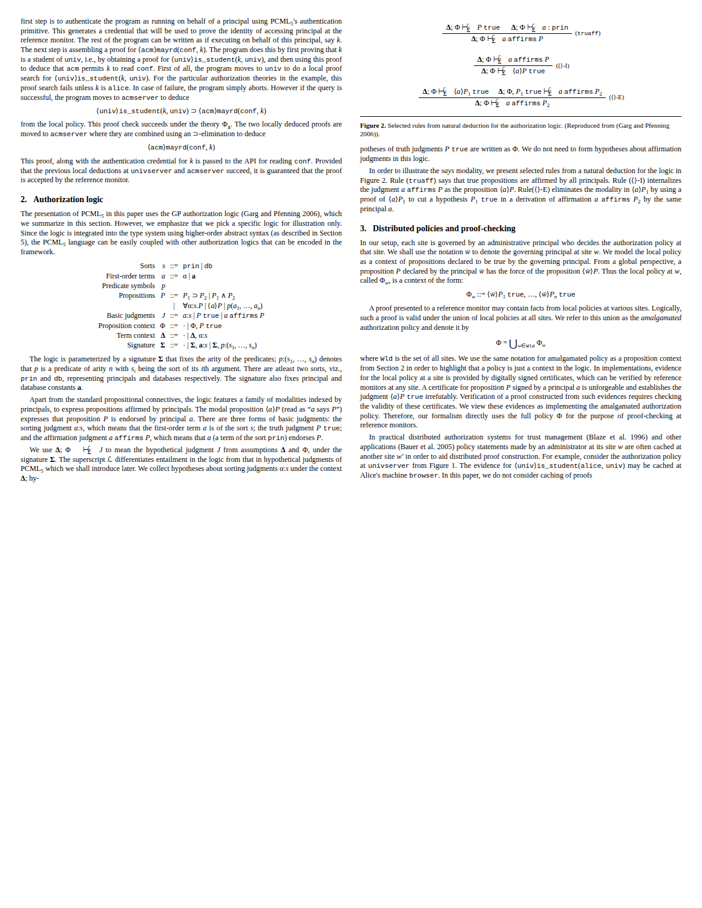first step is to authenticate the program as running on behalf of a principal using PCML5's authentication primitive. This generates a credential that will be used to prove the identity of accessing principal at the reference monitor. The rest of the program can be written as if executing on behalf of this principal, say k. The next step is assembling a proof for ⟨acm⟩mayrd(conf, k). The program does this by first proving that k is a student of univ, i.e., by obtaining a proof for ⟨univ⟩is_student(k, univ), and then using this proof to deduce that acm permits k to read conf. First of all, the program moves to univ to do a local proof search for ⟨univ⟩is_student(k, univ). For the particular authorization theories in the example, this proof search fails unless k is alice. In case of failure, the program simply aborts. However if the query is successful, the program moves to acmserver to deduce
⟨univ⟩is_student(k, univ) ⊃ ⟨acm⟩mayrd(conf, k)
from the local policy. This proof check succeeds under the theory Φa. The two locally deduced proofs are moved to acmserver where they are combined using an ⊃-elimination to deduce
⟨acm⟩mayrd(conf, k)
This proof, along with the authentication credential for k is passed to the API for reading conf. Provided that the previous local deductions at univserver and acmserver succeed, it is guaranteed that the proof is accepted by the reference monitor.
2. Authorization logic
The presentation of PCML5 in this paper uses the GP authorization logic (Garg and Pfenning 2006), which we summarize in this section. However, we emphasize that we pick a specific logic for illustration only. Since the logic is integrated into the type system using higher-order abstract syntax (as described in Section 5), the PCML5 language can be easily coupled with other authorization logics that can be encoded in the framework.
| Sorts | s | ::= | prin / db |
| First-order terms | a | ::= | α / a |
| Predicate symbols | p | | |
| Propositions | P | ::= | P 1 ⊃ P 2 / P 1 ∧ P 2 |
| | | / | ∀α: s . P / ⟨ a ⟩ P / p ( a 1 , …, a n ) |
| Basic judgments | J | ::= | a : s / P true / a affirms P |
| Proposition context | Φ | ::= | · / Φ, P true |
| Term context | Δ | ::= | · / Δ , α: s |
| Signature | Σ | ::= | · / Σ , a : s / Σ , p :( s 1 , …, s n ) |
The logic is parameterized by a signature Σ that fixes the arity of the predicates; p:(s1, …, sn) denotes that p is a predicate of arity n with si being the sort of its ith argument. There are atleast two sorts, viz., prin and db, representing principals and databases respectively. The signature also fixes principal and database constants a.
Apart from the standard propositional connectives, the logic features a family of modalities indexed by principals, to express propositions affirmed by principals. The modal proposition ⟨a⟩P (read as “a says P”) expresses that proposition P is endorsed by principal a. There are three forms of basic judgments: the sorting judgment a:s, which means that the first-order term a is of the sort s; the truth judgment P true; and the affirmation judgment a affirms P, which means that a (a term of the sort prin) endorses P.
We use Δ; Φ ⊢ℒΣ J to mean the hypothetical judgment J from assumptions Δ and Φ, under the signature Σ. The superscript ℒ differentiates entailment in the logic from that in hypothetical judgments of PCML5 which we shall introduce later. We collect hypotheses about sorting judgments α:s under the context Δ; hy-
Δ; Φ ⊢ℒΣ P true Δ; Φ ⊢ℒΣ a : prin Δ; Φ ⊢ℒΣ a affirms P (truaff)
Δ; Φ ⊢ℒΣ a affirms P Δ; Φ ⊢ℒΣ ⟨a⟩P true (⟨⟩-I)
Δ; Φ ⊢ℒΣ ⟨a⟩P1 true Δ; Φ, P1 true ⊢ℒΣ a affirms P2 Δ; Φ ⊢ℒΣ a affirms P2 (⟨⟩-E)
Figure 2. Selected rules from natural deduction for the authorization logic. (Reproduced from (Garg and Pfenning 2006)).
potheses of truth judgments P true are written as Φ. We do not need to form hypotheses about affirmation judgments in this logic.
In order to illustrate the says modality, we present selected rules from a natural deduction for the logic in Figure 2. Rule (truaff) says that true propositions are affirmed by all principals. Rule (⟨⟩-I) internalizes the judgment a affirms P as the proposition ⟨a⟩P. Rule(⟨⟩-E) eliminates the modality in ⟨a⟩P1 by using a proof of ⟨a⟩P1 to cut a hypothesis P1 true in a derivation of affirmation a affirms P2 by the same principal a.
3. Distributed policies and proof-checking
In our setup, each site is governed by an administrative principal who decides the authorization policy at that site. We shall use the notation w̄ to denote the governing principal at site w. We model the local policy as a context of propositions declared to be true by the governing principal. From a global perspective, a proposition P declared by the principal w̄ has the force of the proposition ⟨w̄⟩P. Thus the local policy at w, called Φw, is a context of the form:
Φw ::= ⟨w̄⟩P1 true, …, ⟨w̄⟩Pn true
A proof presented to a reference monitor may contain facts from local policies at various sites. Logically, such a proof is valid under the union of local policies at all sites. We refer to this union as the amalgamated authorization policy and denote it by
Φ = ⋃w∈Wld Φw
where Wld is the set of all sites. We use the same notation for amalgamated policy as a proposition context from Section 2 in order to highlight that a policy is just a context in the logic. In implementations, evidence for the local policy at a site is provided by digitally signed certificates, which can be verified by reference monitors at any site. A certificate for proposition P signed by a principal a is unforgeable and establishes the judgment ⟨a⟩P true irrefutably. Verification of a proof constructed from such evidences requires checking the validity of these certificates. We view these evidences as implementing the amalgamated authorization policy. Therefore, our formalism directly uses the full policy Φ for the purpose of proof-checking at reference monitors.
In practical distributed authorization systems for trust management (Blaze et al. 1996) and other applications (Bauer et al. 2005) policy statements made by an administrator at its site w are often cached at another site w′ in order to aid distributed proof construction. For example, consider the authorization policy at univserver from Figure 1. The evidence for ⟨univ⟩is_student(alice, univ) may be cached at Alice's machine browser. In this paper, we do not consider caching of proofs